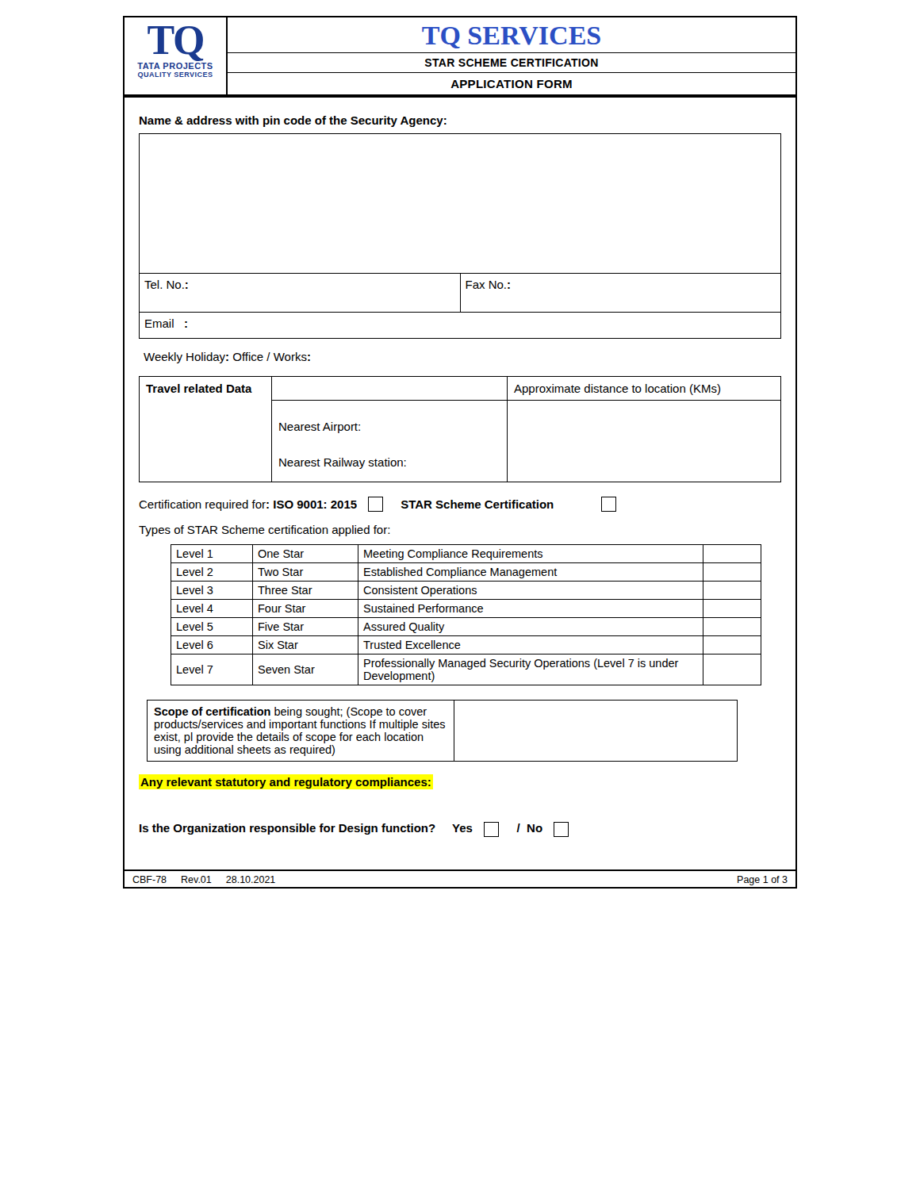TQ
TATA PROJECTS
QUALITY SERVICES
TQ SERVICES
STAR SCHEME CERTIFICATION
APPLICATION FORM
Name & address with pin code of the Security Agency:
| Tel. No. : | Fax No. : |
| Email : |
Weekly Holiday: Office / Works:
| Travel related Data | | Approximate distance to location (KMs) |
| Nearest Airport: Nearest Railway station: | |
Certification required for: ISO 9001: 2015 STAR Scheme Certification
Types of STAR Scheme certification applied for:
| Level 1 | One Star | Meeting Compliance Requirements | |
| Level 2 | Two Star | Established Compliance Management | |
| Level 3 | Three Star | Consistent Operations | |
| Level 4 | Four Star | Sustained Performance | |
| Level 5 | Five Star | Assured Quality | |
| Level 6 | Six Star | Trusted Excellence | |
| Level 7 | Seven Star | Professionally Managed Security Operations (Level 7 is under Development) | |
| Scope of certification being sought; (Scope to cover products/services and important functions If multiple sites exist, pl provide the details of scope for each location using additional sheets as required) | |
Any relevant statutory and regulatory compliances:
Is the Organization responsible for Design function? Yes / No
CBF-78 Rev.0128.10.2021
Page 1 of 3